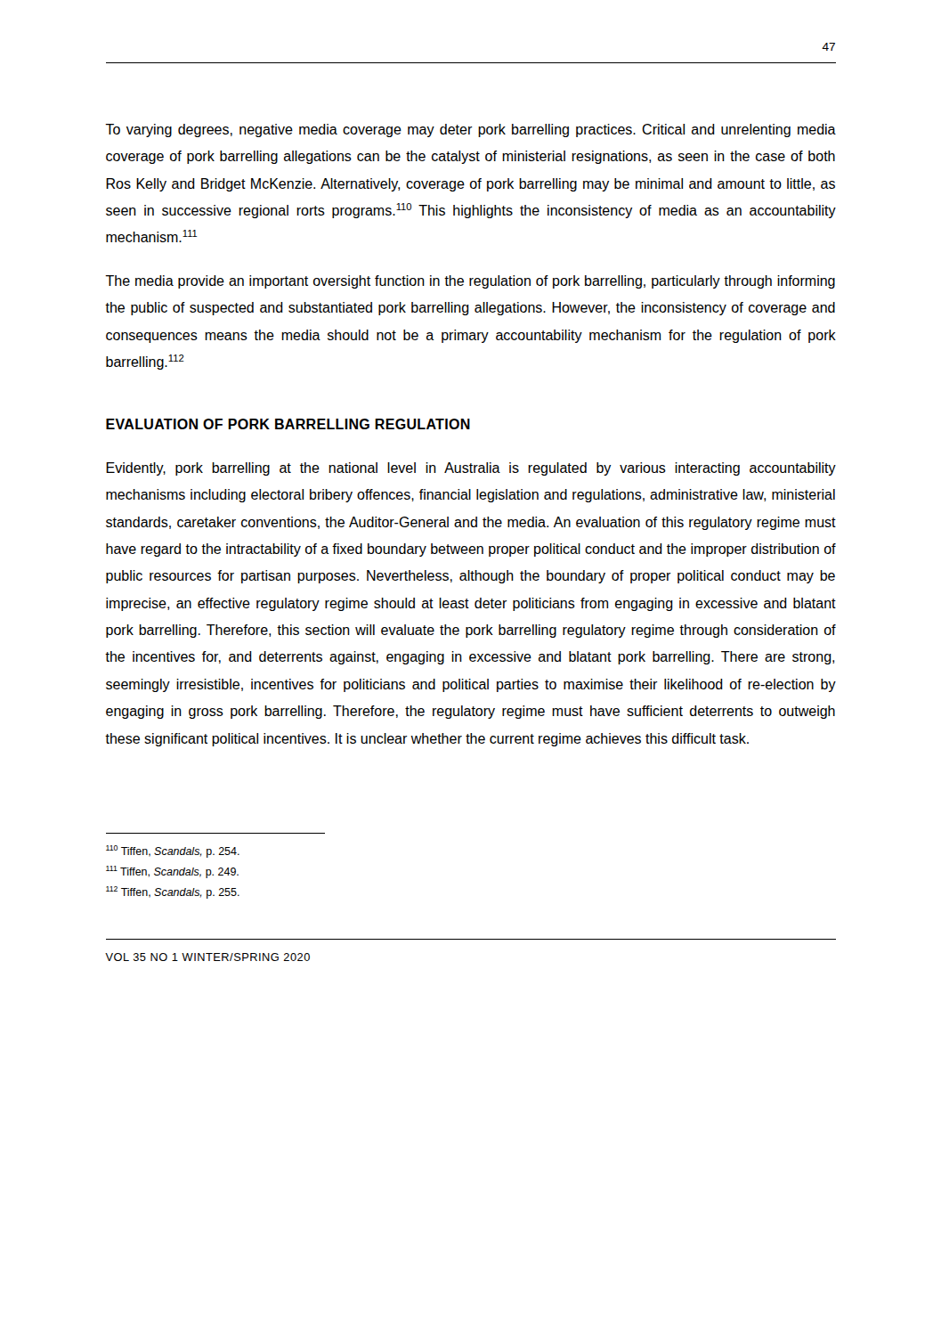47
To varying degrees, negative media coverage may deter pork barrelling practices. Critical and unrelenting media coverage of pork barrelling allegations can be the catalyst of ministerial resignations, as seen in the case of both Ros Kelly and Bridget McKenzie. Alternatively, coverage of pork barrelling may be minimal and amount to little, as seen in successive regional rorts programs.110 This highlights the inconsistency of media as an accountability mechanism.111
The media provide an important oversight function in the regulation of pork barrelling, particularly through informing the public of suspected and substantiated pork barrelling allegations. However, the inconsistency of coverage and consequences means the media should not be a primary accountability mechanism for the regulation of pork barrelling.112
Evaluation of Pork Barrelling Regulation
Evidently, pork barrelling at the national level in Australia is regulated by various interacting accountability mechanisms including electoral bribery offences, financial legislation and regulations, administrative law, ministerial standards, caretaker conventions, the Auditor-General and the media. An evaluation of this regulatory regime must have regard to the intractability of a fixed boundary between proper political conduct and the improper distribution of public resources for partisan purposes. Nevertheless, although the boundary of proper political conduct may be imprecise, an effective regulatory regime should at least deter politicians from engaging in excessive and blatant pork barrelling. Therefore, this section will evaluate the pork barrelling regulatory regime through consideration of the incentives for, and deterrents against, engaging in excessive and blatant pork barrelling. There are strong, seemingly irresistible, incentives for politicians and political parties to maximise their likelihood of re-election by engaging in gross pork barrelling. Therefore, the regulatory regime must have sufficient deterrents to outweigh these significant political incentives. It is unclear whether the current regime achieves this difficult task.
110 Tiffen, Scandals, p. 254.
111 Tiffen, Scandals, p. 249.
112 Tiffen, Scandals, p. 255.
VOL 35 NO 1 WINTER/SPRING 2020